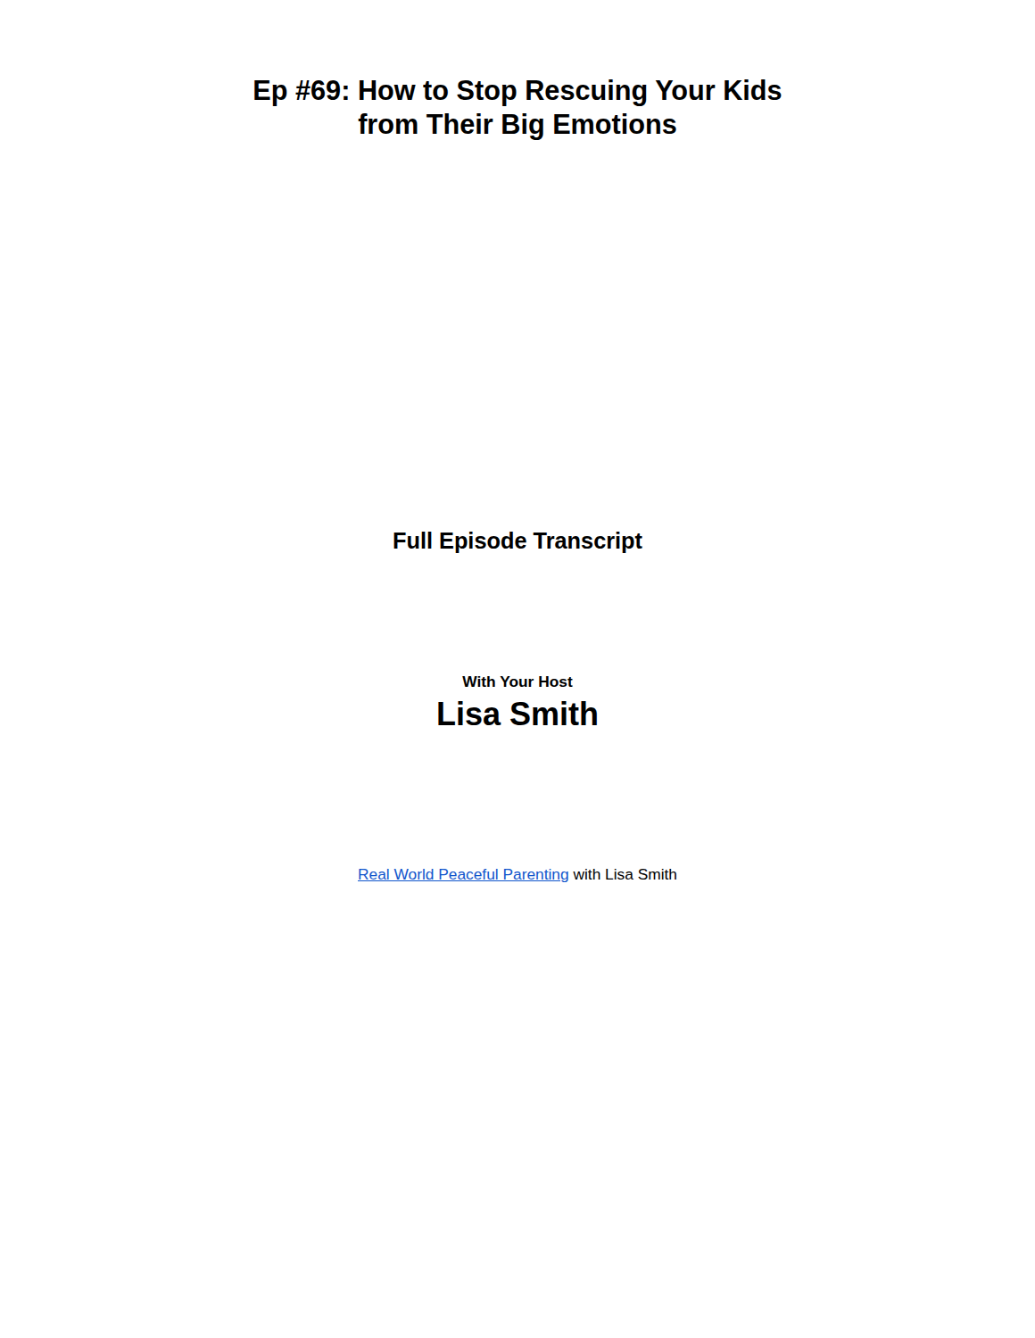Ep #69: How to Stop Rescuing Your Kids
from Their Big Emotions
Full Episode Transcript
With Your Host
Lisa Smith
Real World Peaceful Parenting with Lisa Smith